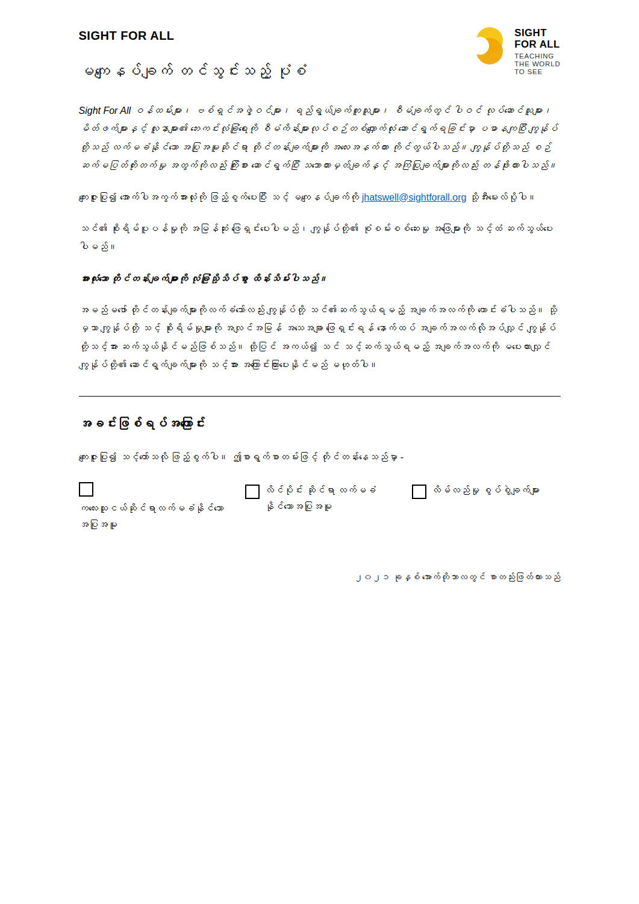SIGHT FOR ALL
မကျေနပ်ချက် တင်သွင်းသည့် ပုံစံ
SIGHT
FOR ALL
TEACHING
THE WORLD
TO SEE
Sight For All ဝန်ထမ်းများ၊ ဗစ်ရှင်အဖွဲ့ဝင်များ၊ ရည်ရွယ်ချက်တူသူများ၊ စီမံချက်တွင် ပါဝင် လုပ်ဆောင်သူများ၊ မိတ်ဖက်များနှင့် လူနာများ၏ ဘေးကင်းလုံခြုံရေးကို စီမံကိန်းများလုပ်စဉ်တစ်လျှောက်လုံး ဆောင်ရွက်ရခြင်းမှာ ပဓာနကျပြီး ကျွန်ုပ်တို့သည် လက်မခံနိုင်သော အပြုအမူဆိုင်ရာ တိုင်တန်းချက်များကို အလေးအနက်ထား ကိုင်တွယ်ပါသည်။ ကျွန်ုပ်တို့သည် စဉ်ဆက်မပြတ်တိုးတက်မှု အတွက်ကိုလည်း ကြိုးစား ဆောင်ရွက်ပြီး သဘောထားမှတ်ချက်နှင့် အကြံပြုချက်များကိုလည်း တန်ဖိုးထားပါသည်။
ကျေးဇူးပြု၍ အောက်ပါအကွက်အားလုံးကို ဖြည့်စွက်ပေးပြီး သင့် မကျေနပ်ချက်ကို jhatswell@sightforall.org သို့အီးမေးလ်ပို့ပါ။
သင်၏ စိုးရိမ်ပူပန်မှုကို အမြန်ဆုံး ဖြေရှင်းပေးပါမည်၊ ကျွန်ုပ်တို့၏ စုံစမ်းစစ်ဆေးမှု အဖြေများကို သင့်ထံ ဆက်သွယ်ပေးပါမည်။
အားလုံးသော တိုင်တန်းချက်များကို လုံခြုံသို့သိပ်စွာ ထိန်းသိမ်းပါသည်။
အမည်မဖော် တိုင်တန်းချက်များကိုလက်ခံသော်လည်း ကျွန်ုပ်တို့ သင်၏ဆက်သွယ်ရမည့် အချက်အလက်ကို တောင်းခံပါသည်။ သို့မှသာ ကျွန်ုပ်တို့ သင့် စိုးရိမ်မှုများကို အလျင်အမြန် အသေအချာ ဖြေရှင်းရန် နောက်ထပ် အချက်အလက်လိုအပ်လျှင် ကျွန်ုပ်တို့သင့်အား ဆက်သွယ်နိုင်မည်ဖြစ်သည်။ ထို့ပြင် အကယ်၍ သင် သင့်ဆက်သွယ်ရမည့် အချက်အလက်ကို မပေးထားလျှင် ကျွန်ုပ်တို့၏ ဆောင်ရွက်ချက်များကို သင့်အား အကြောင်းကြားပေးနိုင်မည် မဟုတ်ပါ။
အခင်းဖြစ်ရပ်အကြောင်း
ကျေးဇူးပြု၍ သင့်တော်သလို ဖြည့်စွက်ပါ။ ဤစာရွက်စာတမ်းဖြင့် တိုင်တန်းနေသည်မှာ -
ကလေးသူငယ်ဆိုင်ရာလက်မခံနိုင်သော အပြုအမူ
လိင်ပိုင်း ဆိုင်ရာ လက်မခံနိုင်သောအပြုအမူ
လိမ်လည်မှု စွပ်စွဲချက်များ
၂၀၂၁ ခုနှစ် အောက်တိုဘာလတွင် စာတည်းဖြတ်ထားသည်